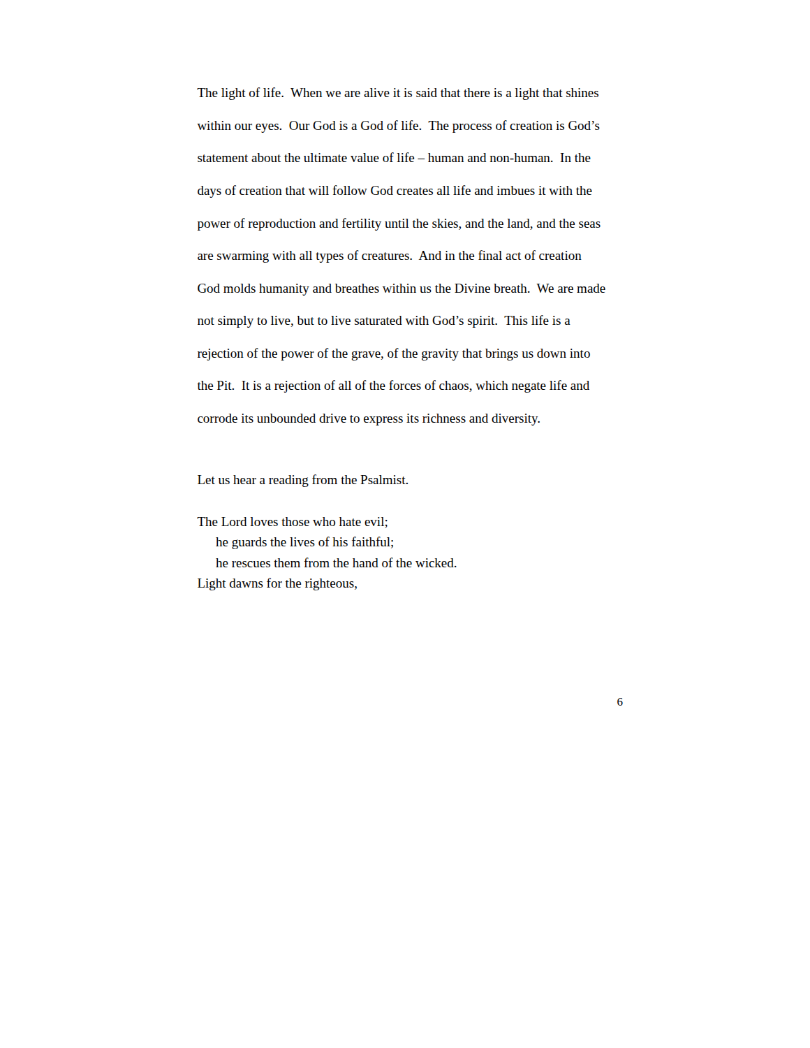The light of life. When we are alive it is said that there is a light that shines within our eyes. Our God is a God of life. The process of creation is God’s statement about the ultimate value of life – human and non-human. In the days of creation that will follow God creates all life and imbues it with the power of reproduction and fertility until the skies, and the land, and the seas are swarming with all types of creatures. And in the final act of creation God molds humanity and breathes within us the Divine breath. We are made not simply to live, but to live saturated with God’s spirit. This life is a rejection of the power of the grave, of the gravity that brings us down into the Pit. It is a rejection of all of the forces of chaos, which negate life and corrode its unbounded drive to express its richness and diversity.
Let us hear a reading from the Psalmist.
The Lord loves those who hate evil;
he guards the lives of his faithful; he rescues them from the hand of the wicked. Light dawns for the righteous,
6